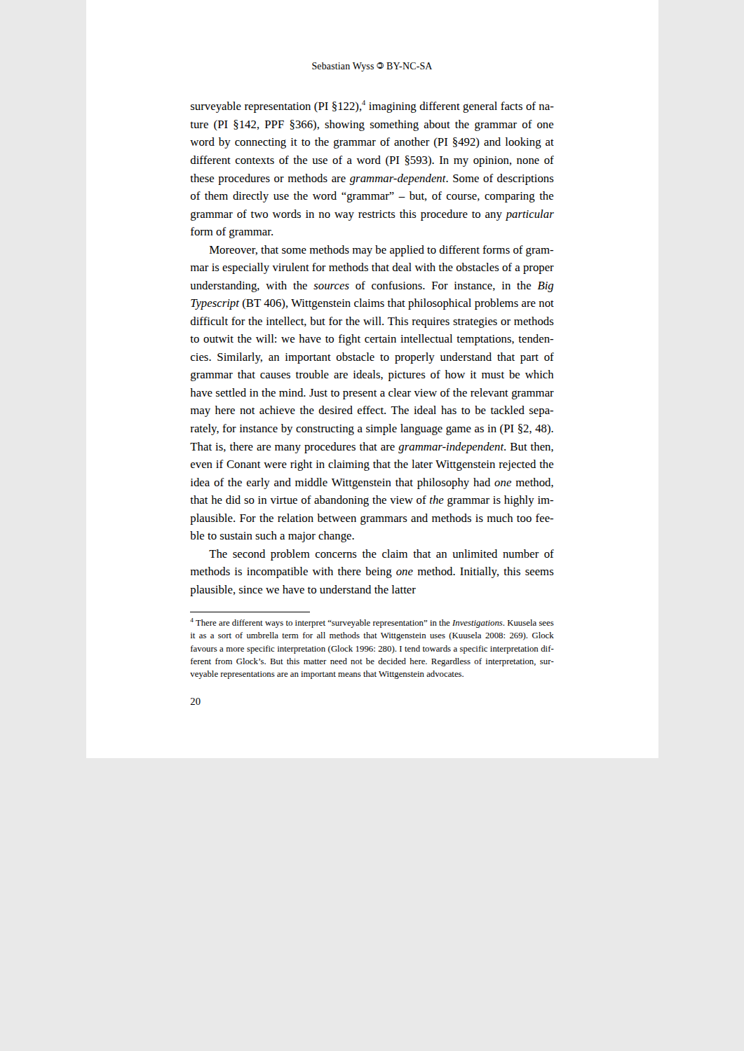Sebastian Wyss 🄯 BY-NC-SA
surveyable representation (PI §122),4 imagining different general facts of nature (PI §142, PPF §366), showing something about the grammar of one word by connecting it to the grammar of another (PI §492) and looking at different contexts of the use of a word (PI §593). In my opinion, none of these procedures or methods are grammar-dependent. Some of descriptions of them directly use the word “grammar” – but, of course, comparing the grammar of two words in no way restricts this procedure to any particular form of grammar.
Moreover, that some methods may be applied to different forms of grammar is especially virulent for methods that deal with the obstacles of a proper understanding, with the sources of confusions. For instance, in the Big Typescript (BT 406), Wittgenstein claims that philosophical problems are not difficult for the intellect, but for the will. This requires strategies or methods to outwit the will: we have to fight certain intellectual temptations, tendencies. Similarly, an important obstacle to properly understand that part of grammar that causes trouble are ideals, pictures of how it must be which have settled in the mind. Just to present a clear view of the relevant grammar may here not achieve the desired effect. The ideal has to be tackled separately, for instance by constructing a simple language game as in (PI §2, 48). That is, there are many procedures that are grammar-independent. But then, even if Conant were right in claiming that the later Wittgenstein rejected the idea of the early and middle Wittgenstein that philosophy had one method, that he did so in virtue of abandoning the view of the grammar is highly implausible. For the relation between grammars and methods is much too feeble to sustain such a major change.
The second problem concerns the claim that an unlimited number of methods is incompatible with there being one method. Initially, this seems plausible, since we have to understand the latter
4 There are different ways to interpret “surveyable representation” in the Investigations. Kuusela sees it as a sort of umbrella term for all methods that Wittgenstein uses (Kuusela 2008: 269). Glock favours a more specific interpretation (Glock 1996: 280). I tend towards a specific interpretation different from Glock’s. But this matter need not be decided here. Regardless of interpretation, surveyable representations are an important means that Wittgenstein advocates.
20